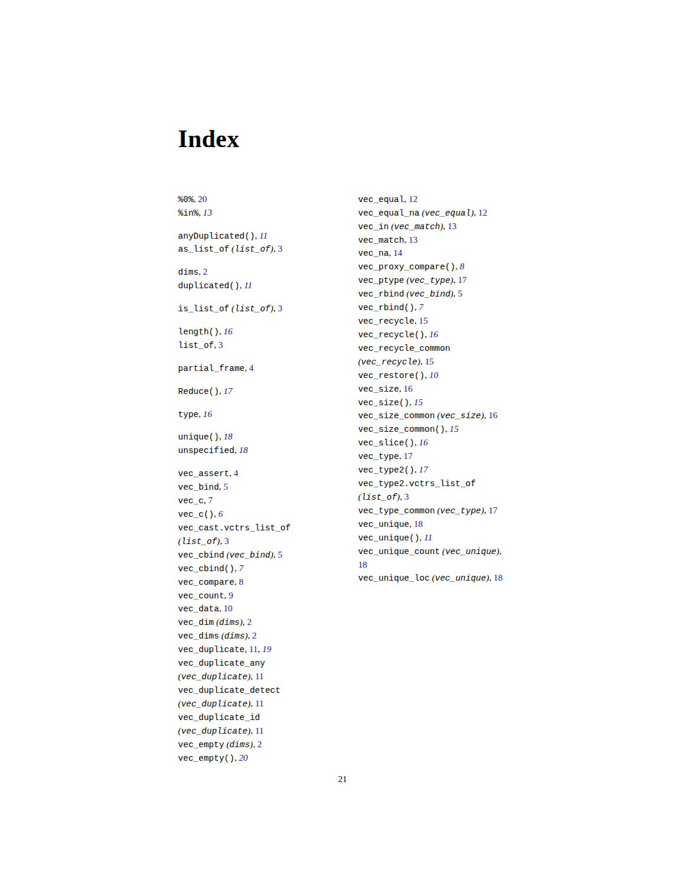Index
%0%, 20
%in%, 13
anyDuplicated(), 11
as_list_of (list_of), 3
dims, 2
duplicated(), 11
is_list_of (list_of), 3
length(), 16
list_of, 3
partial_frame, 4
Reduce(), 17
type, 16
unique(), 18
unspecified, 18
vec_assert, 4
vec_bind, 5
vec_c, 7
vec_c(), 6
vec_cast.vctrs_list_of (list_of), 3
vec_cbind (vec_bind), 5
vec_cbind(), 7
vec_compare, 8
vec_count, 9
vec_data, 10
vec_dim (dims), 2
vec_dims (dims), 2
vec_duplicate, 11, 19
vec_duplicate_any (vec_duplicate), 11
vec_duplicate_detect (vec_duplicate), 11
vec_duplicate_id (vec_duplicate), 11
vec_empty (dims), 2
vec_empty(), 20
vec_equal, 12
vec_equal_na (vec_equal), 12
vec_in (vec_match), 13
vec_match, 13
vec_na, 14
vec_proxy_compare(), 8
vec_ptype (vec_type), 17
vec_rbind (vec_bind), 5
vec_rbind(), 7
vec_recycle, 15
vec_recycle(), 16
vec_recycle_common (vec_recycle), 15
vec_restore(), 10
vec_size, 16
vec_size(), 15
vec_size_common (vec_size), 16
vec_size_common(), 15
vec_slice(), 16
vec_type, 17
vec_type2(), 17
vec_type2.vctrs_list_of (list_of), 3
vec_type_common (vec_type), 17
vec_unique, 18
vec_unique(), 11
vec_unique_count (vec_unique), 18
vec_unique_loc (vec_unique), 18
21